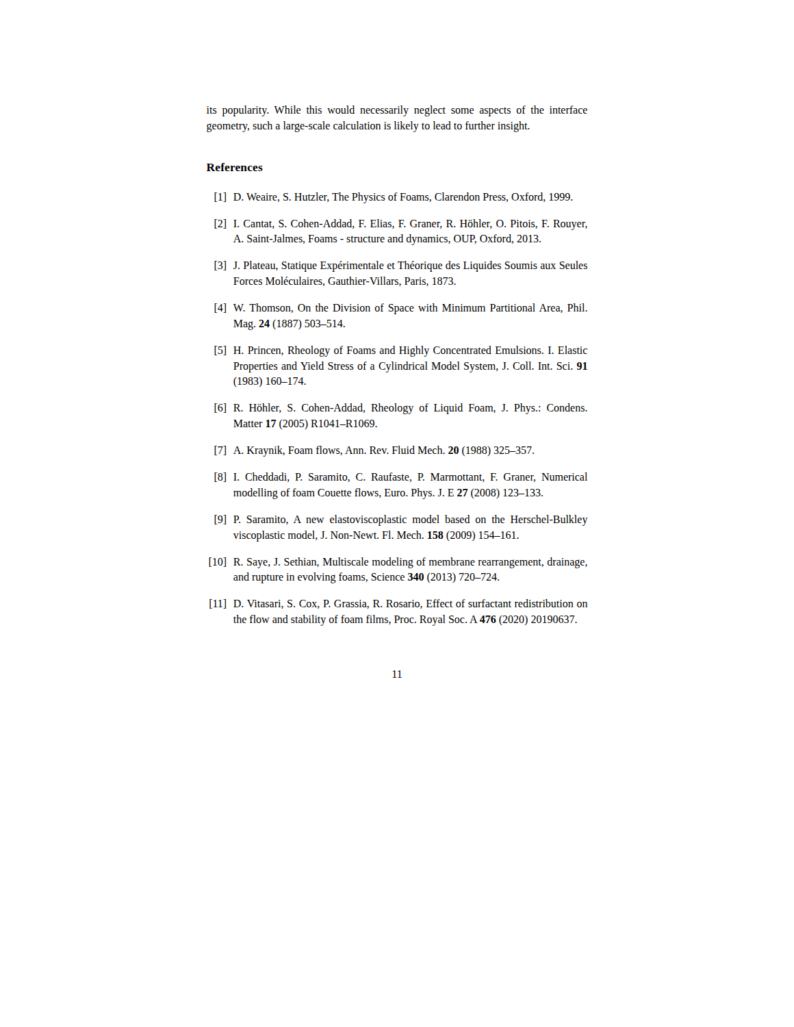its popularity. While this would necessarily neglect some aspects of the interface geometry, such a large-scale calculation is likely to lead to further insight.
References
[1] D. Weaire, S. Hutzler, The Physics of Foams, Clarendon Press, Oxford, 1999.
[2] I. Cantat, S. Cohen-Addad, F. Elias, F. Graner, R. Höhler, O. Pitois, F. Rouyer, A. Saint-Jalmes, Foams - structure and dynamics, OUP, Oxford, 2013.
[3] J. Plateau, Statique Expérimentale et Théorique des Liquides Soumis aux Seules Forces Moléculaires, Gauthier-Villars, Paris, 1873.
[4] W. Thomson, On the Division of Space with Minimum Partitional Area, Phil. Mag. 24 (1887) 503–514.
[5] H. Princen, Rheology of Foams and Highly Concentrated Emulsions. I. Elastic Properties and Yield Stress of a Cylindrical Model System, J. Coll. Int. Sci. 91 (1983) 160–174.
[6] R. Höhler, S. Cohen-Addad, Rheology of Liquid Foam, J. Phys.: Condens. Matter 17 (2005) R1041–R1069.
[7] A. Kraynik, Foam flows, Ann. Rev. Fluid Mech. 20 (1988) 325–357.
[8] I. Cheddadi, P. Saramito, C. Raufaste, P. Marmottant, F. Graner, Numerical modelling of foam Couette flows, Euro. Phys. J. E 27 (2008) 123–133.
[9] P. Saramito, A new elastoviscoplastic model based on the Herschel-Bulkley viscoplastic model, J. Non-Newt. Fl. Mech. 158 (2009) 154–161.
[10] R. Saye, J. Sethian, Multiscale modeling of membrane rearrangement, drainage, and rupture in evolving foams, Science 340 (2013) 720–724.
[11] D. Vitasari, S. Cox, P. Grassia, R. Rosario, Effect of surfactant redistribution on the flow and stability of foam films, Proc. Royal Soc. A 476 (2020) 20190637.
11